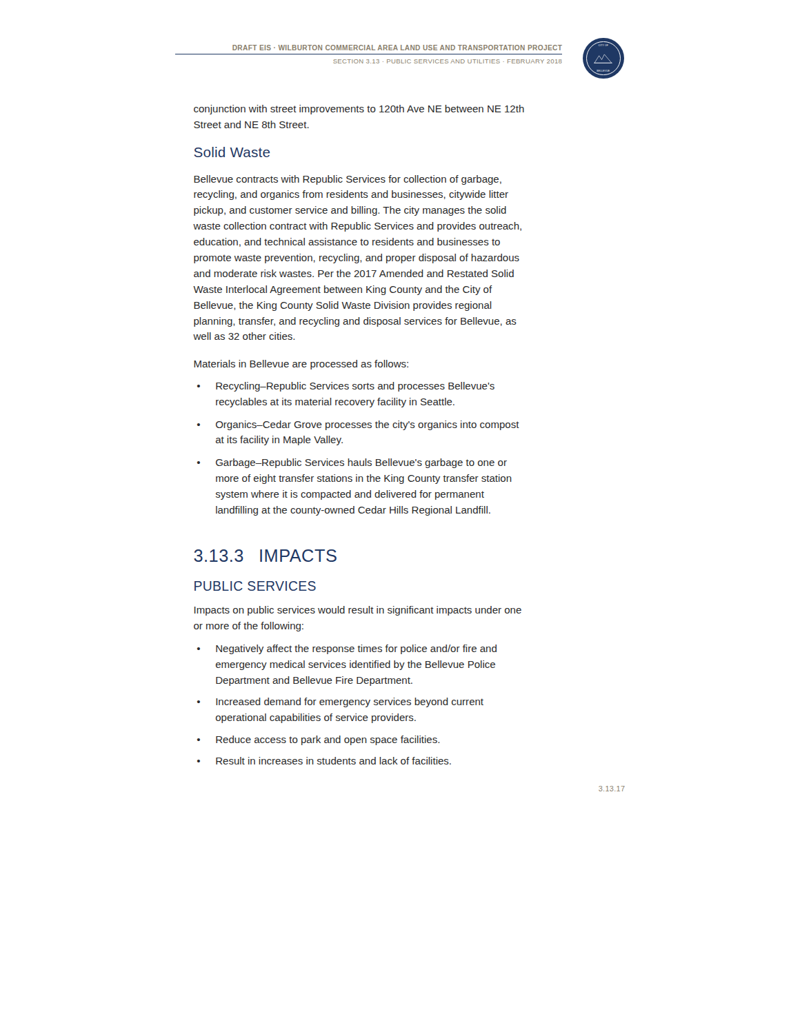Draft EIS · Wilburton Commercial Area Land Use and Transportation Project
Section 3.13 · Public Services and Utilities · February 2018
CITY OF
BELLEVUE
conjunction with street improvements to 120th Ave NE between NE 12th Street and NE 8th Street.
Solid Waste
Bellevue contracts with Republic Services for collection of garbage, recycling, and organics from residents and businesses, citywide litter pickup, and customer service and billing. The city manages the solid waste collection contract with Republic Services and provides outreach, education, and technical assistance to residents and businesses to promote waste prevention, recycling, and proper disposal of hazardous and moderate risk wastes. Per the 2017 Amended and Restated Solid Waste Interlocal Agreement between King County and the City of Bellevue, the King County Solid Waste Division provides regional planning, transfer, and recycling and disposal services for Bellevue, as well as 32 other cities.
Materials in Bellevue are processed as follows:
Recycling–Republic Services sorts and processes Bellevue's recyclables at its material recovery facility in Seattle.
Organics–Cedar Grove processes the city's organics into compost at its facility in Maple Valley.
Garbage–Republic Services hauls Bellevue's garbage to one or more of eight transfer stations in the King County transfer station system where it is compacted and delivered for permanent landfilling at the county-owned Cedar Hills Regional Landfill.
3.13.3 IMPACTS
PUBLIC SERVICES
Impacts on public services would result in significant impacts under one or more of the following:
Negatively affect the response times for police and/or fire and emergency medical services identified by the Bellevue Police Department and Bellevue Fire Department.
Increased demand for emergency services beyond current operational capabilities of service providers.
Reduce access to park and open space facilities.
Result in increases in students and lack of facilities.
3.13.17